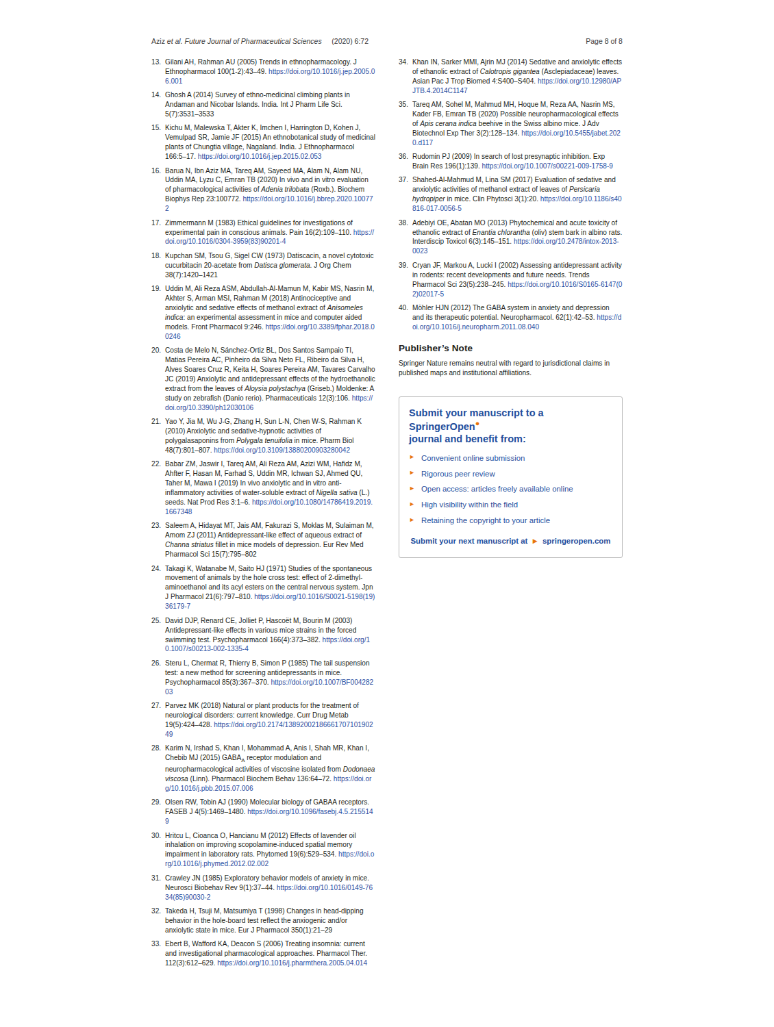Aziz et al. Future Journal of Pharmaceutical Sciences (2020) 6:72
Page 8 of 8
Gilani AH, Rahman AU (2005) Trends in ethnopharmacology. J Ethnopharmacol 100(1-2):43–49. https://doi.org/10.1016/j.jep.2005.06.001
Ghosh A (2014) Survey of ethno-medicinal climbing plants in Andaman and Nicobar Islands. India. Int J Pharm Life Sci. 5(7):3531–3533
Kichu M, Malewska T, Akter K, Imchen I, Harrington D, Kohen J, Vemulpad SR, Jamie JF (2015) An ethnobotanical study of medicinal plants of Chungtia village, Nagaland. India. J Ethnopharmacol 166:5–17. https://doi.org/10.1016/j.jep.2015.02.053
Barua N, Ibn Aziz MA, Tareq AM, Sayeed MA, Alam N, Alam NU, Uddin MA, Lyzu C, Emran TB (2020) In vivo and in vitro evaluation of pharmacological activities of Adenia trilobata (Roxb.). Biochem Biophys Rep 23:100772. https://doi.org/10.1016/j.bbrep.2020.100772
Zimmermann M (1983) Ethical guidelines for investigations of experimental pain in conscious animals. Pain 16(2):109–110. https://doi.org/10.1016/0304-3959(83)90201-4
Kupchan SM, Tsou G, Sigel CW (1973) Datiscacin, a novel cytotoxic cucurbitacin 20-acetate from Datisca glomerata. J Org Chem 38(7):1420–1421
Uddin M, Ali Reza ASM, Abdullah-Al-Mamun M, Kabir MS, Nasrin M, Akhter S, Arman MSI, Rahman M (2018) Antinociceptive and anxiolytic and sedative effects of methanol extract of Anisomeles indica: an experimental assessment in mice and computer aided models. Front Pharmacol 9:246. https://doi.org/10.3389/fphar.2018.00246
Costa de Melo N, Sánchez-Ortiz BL, Dos Santos Sampaio TI, Matias Pereira AC, Pinheiro da Silva Neto FL, Ribeiro da Silva H, Alves Soares Cruz R, Keita H, Soares Pereira AM, Tavares Carvalho JC (2019) Anxiolytic and antidepressant effects of the hydroethanolic extract from the leaves of Aloysia polystachya (Griseb.) Moldenke: A study on zebrafish (Danio rerio). Pharmaceuticals 12(3):106. https://doi.org/10.3390/ph12030106
Yao Y, Jia M, Wu J-G, Zhang H, Sun L-N, Chen W-S, Rahman K (2010) Anxiolytic and sedative-hypnotic activities of polygalasaponins from Polygala tenuifolia in mice. Pharm Biol 48(7):801–807. https://doi.org/10.3109/13880200903280042
Babar ZM, Jaswir I, Tareq AM, Ali Reza AM, Azizi WM, Hafidz M, Ahfter F, Hasan M, Farhad S, Uddin MR, Ichwan SJ, Ahmed QU, Taher M, Mawa I (2019) In vivo anxiolytic and in vitro anti-inflammatory activities of water-soluble extract of Nigella sativa (L.) seeds. Nat Prod Res 3:1–6. https://doi.org/10.1080/14786419.2019.1667348
Saleem A, Hidayat MT, Jais AM, Fakurazi S, Moklas M, Sulaiman M, Amom ZJ (2011) Antidepressant-like effect of aqueous extract of Channa striatus fillet in mice models of depression. Eur Rev Med Pharmacol Sci 15(7):795–802
Takagi K, Watanabe M, Saito HJ (1971) Studies of the spontaneous movement of animals by the hole cross test: effect of 2-dimethyl-aminoethanol and its acyl esters on the central nervous system. Jpn J Pharmacol 21(6):797–810. https://doi.org/10.1016/S0021-5198(19)36179-7
David DJP, Renard CE, Jolliet P, Hascoët M, Bourin M (2003) Antidepressant-like effects in various mice strains in the forced swimming test. Psychopharmacol 166(4):373–382. https://doi.org/10.1007/s00213-002-1335-4
Steru L, Chermat R, Thierry B, Simon P (1985) The tail suspension test: a new method for screening antidepressants in mice. Psychopharmacol 85(3):367–370. https://doi.org/10.1007/BF00428203
Parvez MK (2018) Natural or plant products for the treatment of neurological disorders: current knowledge. Curr Drug Metab 19(5):424–428. https://doi.org/10.2174/1389200218666170710190249
Karim N, Irshad S, Khan I, Mohammad A, Anis I, Shah MR, Khan I, Chebib MJ (2015) GABAA receptor modulation and neuropharmacological activities of viscosine isolated from Dodonaea viscosa (Linn). Pharmacol Biochem Behav 136:64–72. https://doi.org/10.1016/j.pbb.2015.07.006
Olsen RW, Tobin AJ (1990) Molecular biology of GABAA receptors. FASEB J 4(5):1469–1480. https://doi.org/10.1096/fasebj.4.5.2155149
Hritcu L, Cioanca O, Hancianu M (2012) Effects of lavender oil inhalation on improving scopolamine-induced spatial memory impairment in laboratory rats. Phytomed 19(6):529–534. https://doi.org/10.1016/j.phymed.2012.02.002
Crawley JN (1985) Exploratory behavior models of anxiety in mice. Neurosci Biobehav Rev 9(1):37–44. https://doi.org/10.1016/0149-7634(85)90030-2
Takeda H, Tsuji M, Matsumiya T (1998) Changes in head-dipping behavior in the hole-board test reflect the anxiogenic and/or anxiolytic state in mice. Eur J Pharmacol 350(1):21–29
Ebert B, Wafford KA, Deacon S (2006) Treating insomnia: current and investigational pharmacological approaches. Pharmacol Ther. 112(3):612–629. https://doi.org/10.1016/j.pharmthera.2005.04.014
Khan IN, Sarker MMI, Ajrin MJ (2014) Sedative and anxiolytic effects of ethanolic extract of Calotropis gigantea (Asclepiadaceae) leaves. Asian Pac J Trop Biomed 4:S400–S404. https://doi.org/10.12980/APJTB.4.2014C1147
Tareq AM, Sohel M, Mahmud MH, Hoque M, Reza AA, Nasrin MS, Kader FB, Emran TB (2020) Possible neuropharmacological effects of Apis cerana indica beehive in the Swiss albino mice. J Adv Biotechnol Exp Ther 3(2):128–134. https://doi.org/10.5455/jabet.2020.d117
Rudomin PJ (2009) In search of lost presynaptic inhibition. Exp Brain Res 196(1):139. https://doi.org/10.1007/s00221-009-1758-9
Shahed-Al-Mahmud M, Lina SM (2017) Evaluation of sedative and anxiolytic activities of methanol extract of leaves of Persicaria hydropiper in mice. Clin Phytosci 3(1):20. https://doi.org/10.1186/s40816-017-0056-5
Adebiyi OE, Abatan MO (2013) Phytochemical and acute toxicity of ethanolic extract of Enantia chlorantha (oliv) stem bark in albino rats. Interdiscip Toxicol 6(3):145–151. https://doi.org/10.2478/intox-2013-0023
Cryan JF, Markou A, Lucki I (2002) Assessing antidepressant activity in rodents: recent developments and future needs. Trends Pharmacol Sci 23(5):238–245. https://doi.org/10.1016/S0165-6147(02)02017-5
Möhler HJN (2012) The GABA system in anxiety and depression and its therapeutic potential. Neuropharmacol. 62(1):42–53. https://doi.org/10.1016/j.neuropharm.2011.08.040
Publisher’s Note
Springer Nature remains neutral with regard to jurisdictional claims in published maps and institutional affiliations.
Submit your manuscript to a SpringerOpen●
journal and benefit from:
Convenient online submission
Rigorous peer review
Open access: articles freely available online
High visibility within the field
Retaining the copyright to your article
Submit your next manuscript at ► springeropen.com